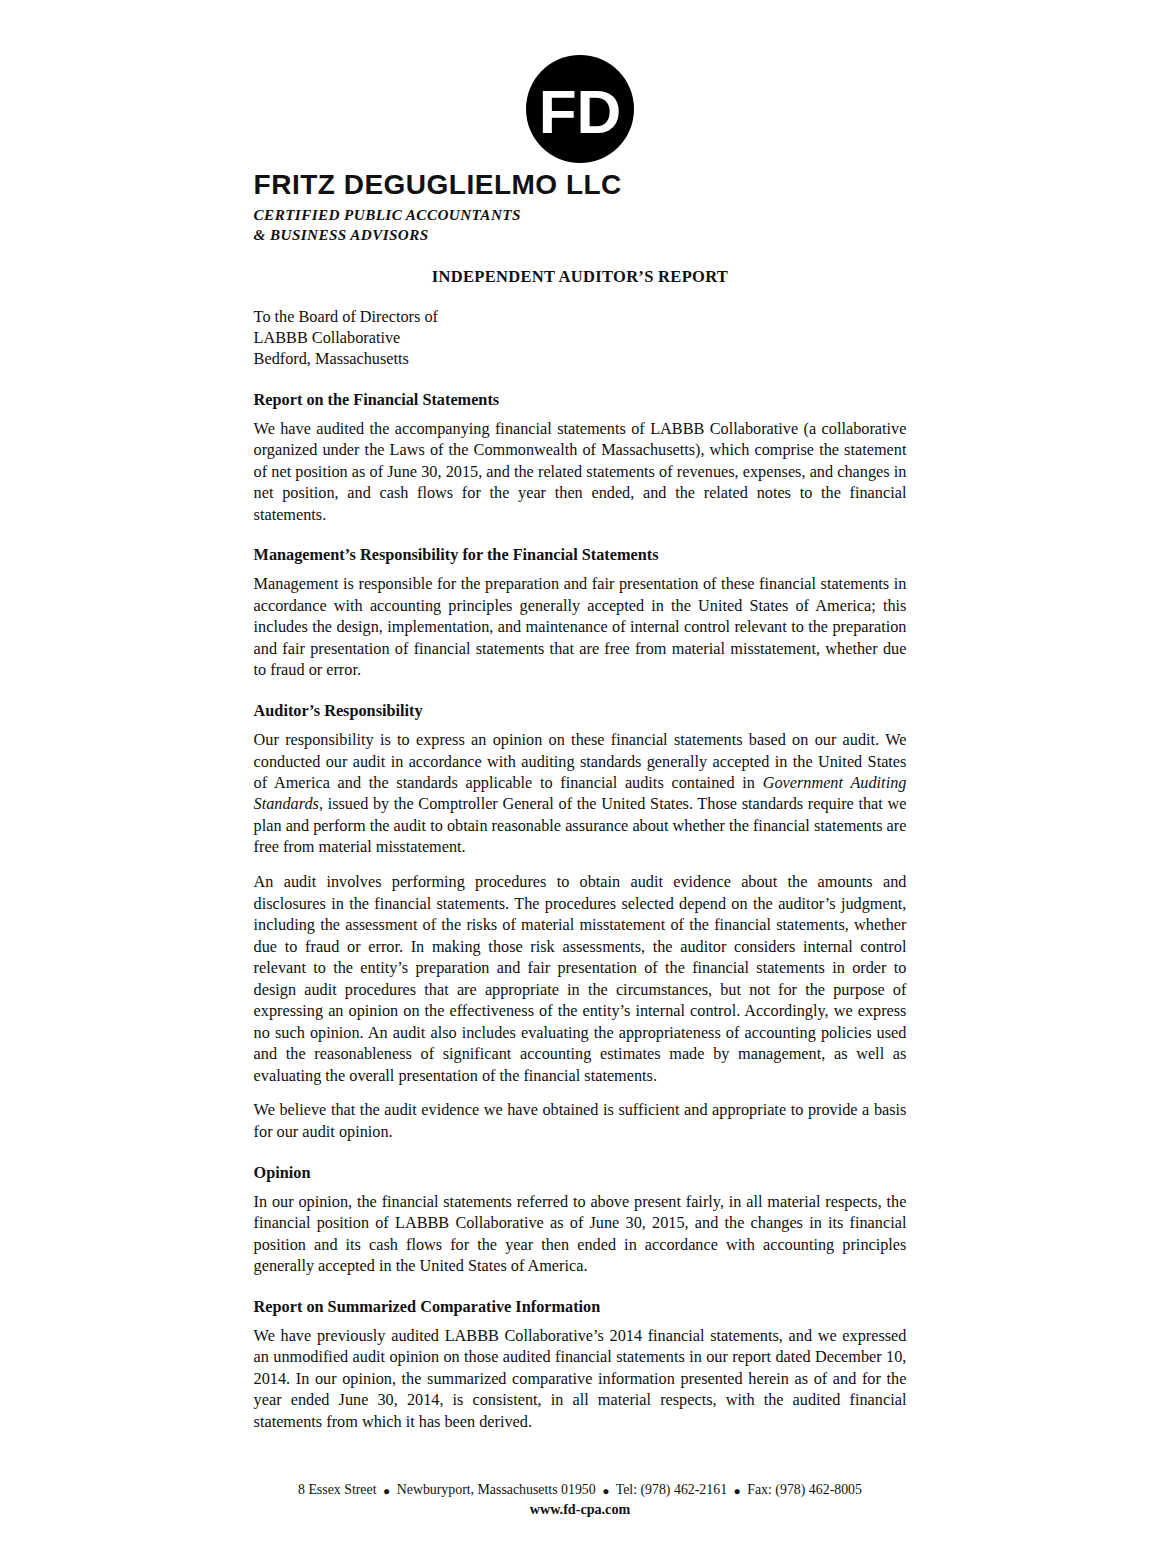FD
FRITZ DEGUGLIELMO LLC
CERTIFIED PUBLIC ACCOUNTANTS
& BUSINESS ADVISORS
INDEPENDENT AUDITOR’S REPORT
To the Board of Directors of
LABBB Collaborative
Bedford, Massachusetts
Report on the Financial Statements
We have audited the accompanying financial statements of LABBB Collaborative (a collaborative organized under the Laws of the Commonwealth of Massachusetts), which comprise the statement of net position as of June 30, 2015, and the related statements of revenues, expenses, and changes in net position, and cash flows for the year then ended, and the related notes to the financial statements.
Management’s Responsibility for the Financial Statements
Management is responsible for the preparation and fair presentation of these financial statements in accordance with accounting principles generally accepted in the United States of America; this includes the design, implementation, and maintenance of internal control relevant to the preparation and fair presentation of financial statements that are free from material misstatement, whether due to fraud or error.
Auditor’s Responsibility
Our responsibility is to express an opinion on these financial statements based on our audit. We conducted our audit in accordance with auditing standards generally accepted in the United States of America and the standards applicable to financial audits contained in Government Auditing Standards, issued by the Comptroller General of the United States. Those standards require that we plan and perform the audit to obtain reasonable assurance about whether the financial statements are free from material misstatement.
An audit involves performing procedures to obtain audit evidence about the amounts and disclosures in the financial statements. The procedures selected depend on the auditor’s judgment, including the assessment of the risks of material misstatement of the financial statements, whether due to fraud or error. In making those risk assessments, the auditor considers internal control relevant to the entity’s preparation and fair presentation of the financial statements in order to design audit procedures that are appropriate in the circumstances, but not for the purpose of expressing an opinion on the effectiveness of the entity’s internal control. Accordingly, we express no such opinion. An audit also includes evaluating the appropriateness of accounting policies used and the reasonableness of significant accounting estimates made by management, as well as evaluating the overall presentation of the financial statements.
We believe that the audit evidence we have obtained is sufficient and appropriate to provide a basis for our audit opinion.
Opinion
In our opinion, the financial statements referred to above present fairly, in all material respects, the financial position of LABBB Collaborative as of June 30, 2015, and the changes in its financial position and its cash flows for the year then ended in accordance with accounting principles generally accepted in the United States of America.
Report on Summarized Comparative Information
We have previously audited LABBB Collaborative’s 2014 financial statements, and we expressed an unmodified audit opinion on those audited financial statements in our report dated December 10, 2014. In our opinion, the summarized comparative information presented herein as of and for the year ended June 30, 2014, is consistent, in all material respects, with the audited financial statements from which it has been derived.
8 Essex Street ● Newburyport, Massachusetts 01950 ● Tel: (978) 462-2161 ● Fax: (978) 462-8005
www.fd-cpa.com